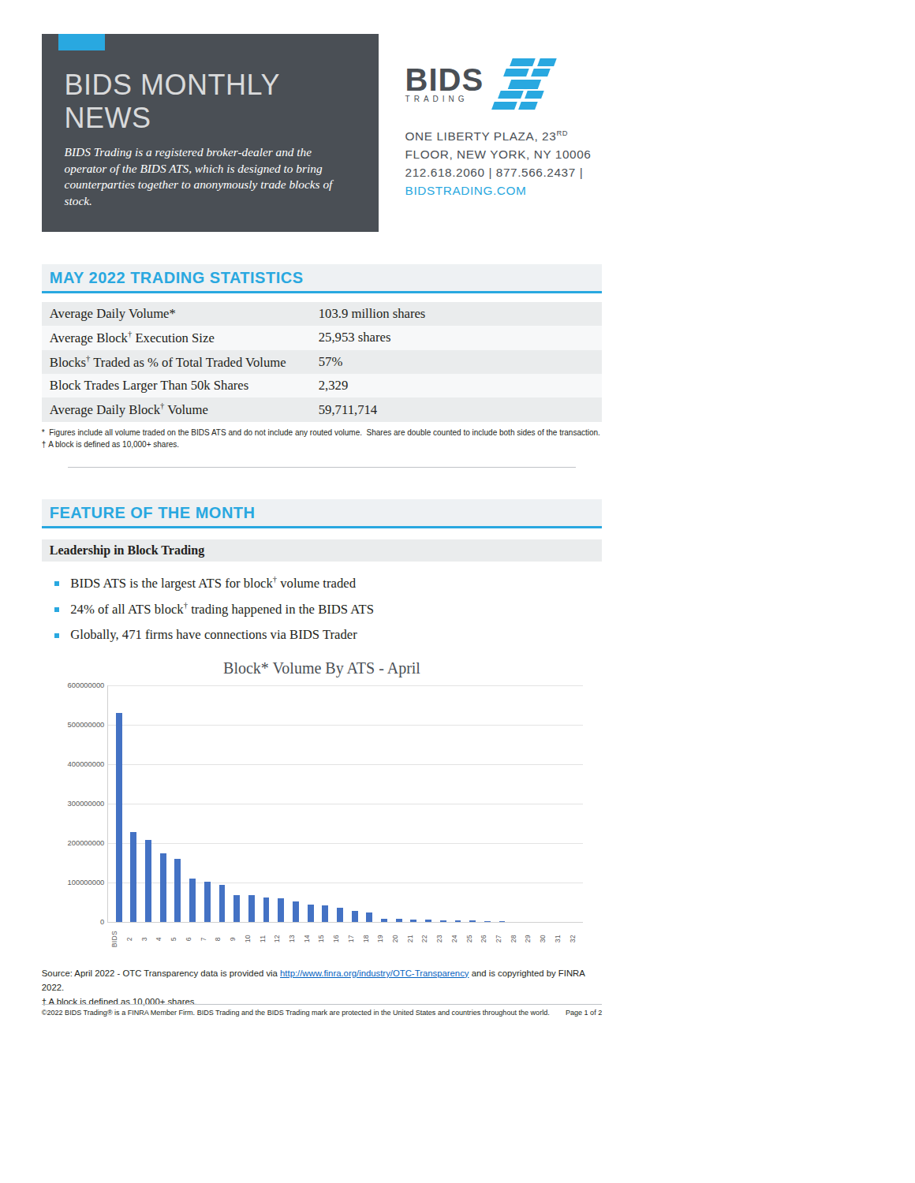BIDS MONTHLY NEWS
BIDS Trading is a registered broker-dealer and the operator of the BIDS ATS, which is designed to bring counterparties together to anonymously trade blocks of stock.
BIDSTRADING
ONE LIBERTY PLAZA, 23RD FLOOR, NEW YORK, NY 10006
212.618.2060 | 877.566.2437 | BIDSTRADING.COM
MAY 2022 TRADING STATISTICS
| Average Daily Volume* | 103.9 million shares |
| Average Block † Execution Size | 25,953 shares |
| Blocks † Traded as % of Total Traded Volume | 57% |
| Block Trades Larger Than 50k Shares | 2,329 |
| Average Daily Block † Volume | 59,711,714 |
* Figures include all volume traded on the BIDS ATS and do not include any routed volume. Shares are double counted to include both sides of the transaction.
† A block is defined as 10,000+ shares.
FEATURE OF THE MONTH
Leadership in Block Trading
BIDS ATS is the largest ATS for block† volume traded
24% of all ATS block† trading happened in the BIDS ATS
Globally, 471 firms have connections via BIDS Trader
Block* Volume By ATS - April
600000000
500000000
400000000
300000000
200000000
100000000
0
BIDS
2
3
4
5
6
7
8
9
10
11
12
13
14
15
16
17
18
19
20
21
22
23
24
25
26
27
28
29
30
31
32
Source: April 2022 - OTC Transparency data is provided via http://www.finra.org/industry/OTC-Transparency and is copyrighted by FINRA 2022.
† A block is defined as 10,000+ shares.
©2022 BIDS Trading® is a FINRA Member Firm. BIDS Trading and the BIDS Trading mark are protected in the United States and countries throughout the world. Page 1 of 2